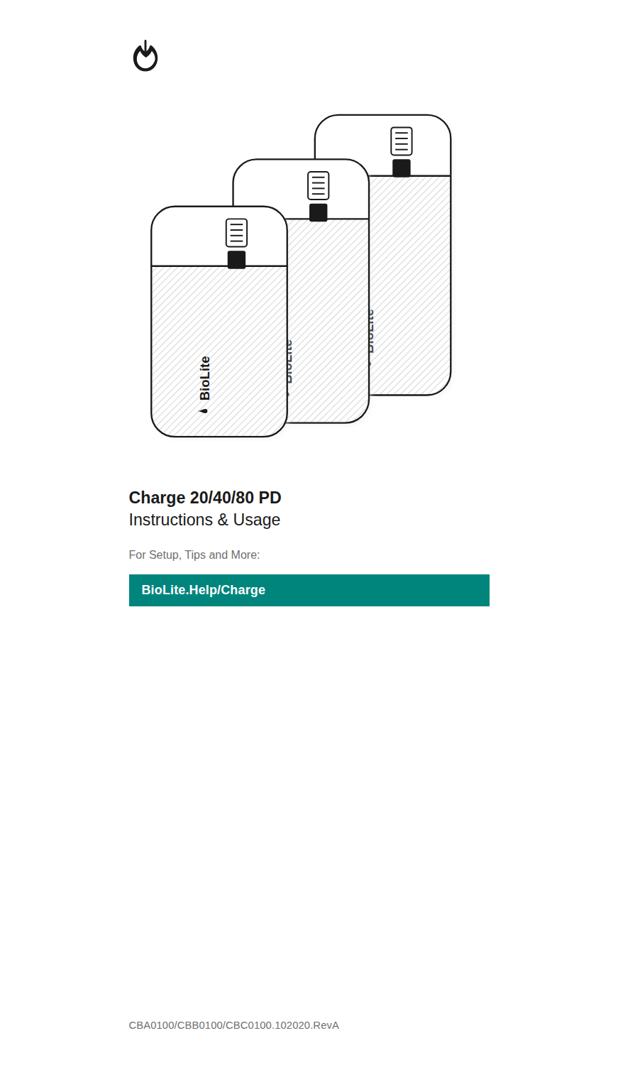BioLite Charge 20, 40 and 80 PD power banks Line drawing of three BioLite Charge PD power banks of increasing size, arranged in an overlapping diagonal row, each with a battery-level indicator and button near the top and the BioLite wordmark running vertically near the bottom. BioLite BioLite BioLite
Three BioLite Charge PD power banks shown in increasing size.
Charge 20/40/80 PD Instructions & Usage
For Setup, Tips and More:
BioLite.Help/Charge
CBA0100/CBB0100/CBC0100.102020.RevA